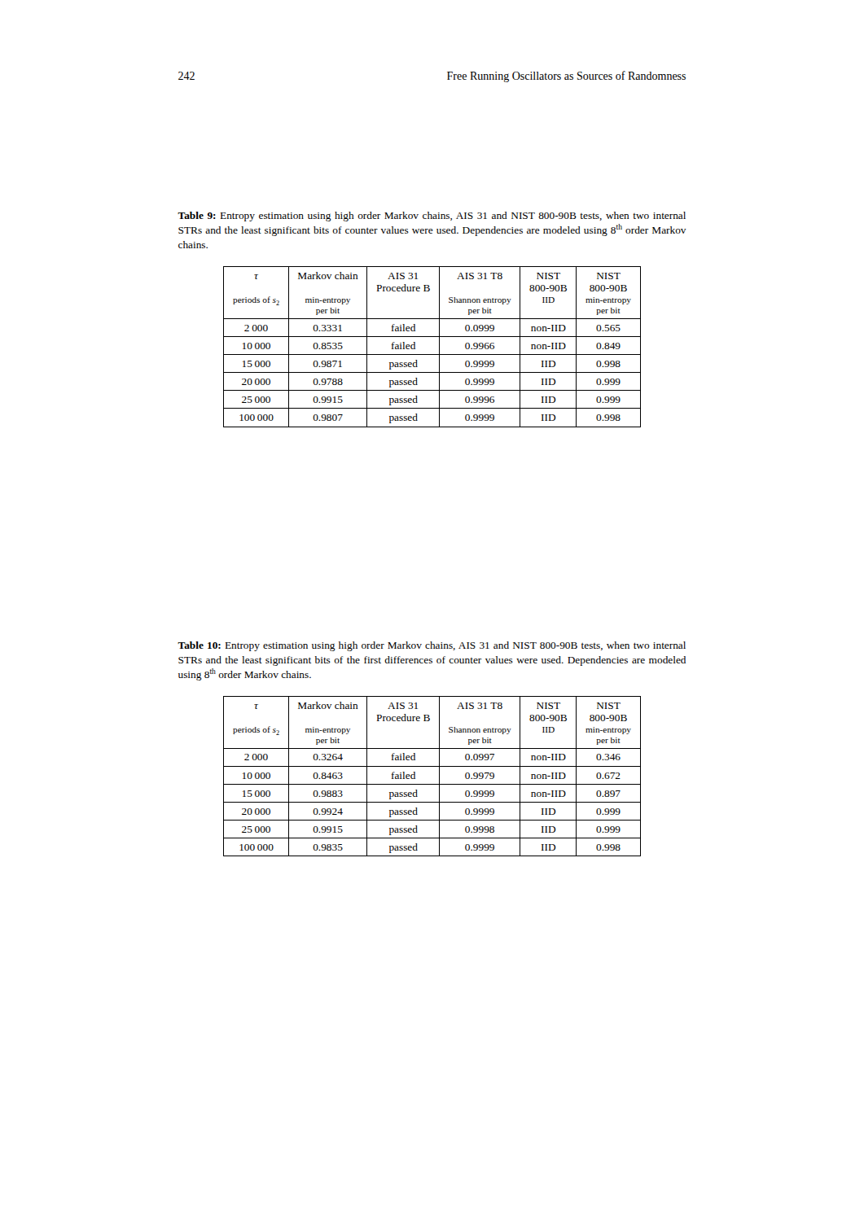242 Free Running Oscillators as Sources of Randomness
Table 9: Entropy estimation using high order Markov chains, AIS 31 and NIST 800-90B tests, when two internal STRs and the least significant bits of counter values were used. Dependencies are modeled using 8th order Markov chains.
| τ | Markov chain | AIS 31 | AIS 31 T8 | NIST | NIST |
| --- | --- | --- | --- | --- | --- |
| | | Procedure B | | 800-90B | 800-90B |
| periods of s 2 | min-entropy | | Shannon entropy | IID | min-entropy |
| | per bit | | per bit | | per bit |
| 2 000 | 0.3331 | failed | 0.0999 | non-IID | 0.565 |
| 10 000 | 0.8535 | failed | 0.9966 | non-IID | 0.849 |
| 15 000 | 0.9871 | passed | 0.9999 | IID | 0.998 |
| 20 000 | 0.9788 | passed | 0.9999 | IID | 0.999 |
| 25 000 | 0.9915 | passed | 0.9996 | IID | 0.999 |
| 100 000 | 0.9807 | passed | 0.9999 | IID | 0.998 |
Table 10: Entropy estimation using high order Markov chains, AIS 31 and NIST 800-90B tests, when two internal STRs and the least significant bits of the first differences of counter values were used. Dependencies are modeled using 8th order Markov chains.
| τ | Markov chain | AIS 31 | AIS 31 T8 | NIST | NIST |
| --- | --- | --- | --- | --- | --- |
| | | Procedure B | | 800-90B | 800-90B |
| periods of s 2 | min-entropy | | Shannon entropy | IID | min-entropy |
| | per bit | | per bit | | per bit |
| 2 000 | 0.3264 | failed | 0.0997 | non-IID | 0.346 |
| 10 000 | 0.8463 | failed | 0.9979 | non-IID | 0.672 |
| 15 000 | 0.9883 | passed | 0.9999 | non-IID | 0.897 |
| 20 000 | 0.9924 | passed | 0.9999 | IID | 0.999 |
| 25 000 | 0.9915 | passed | 0.9998 | IID | 0.999 |
| 100 000 | 0.9835 | passed | 0.9999 | IID | 0.998 |